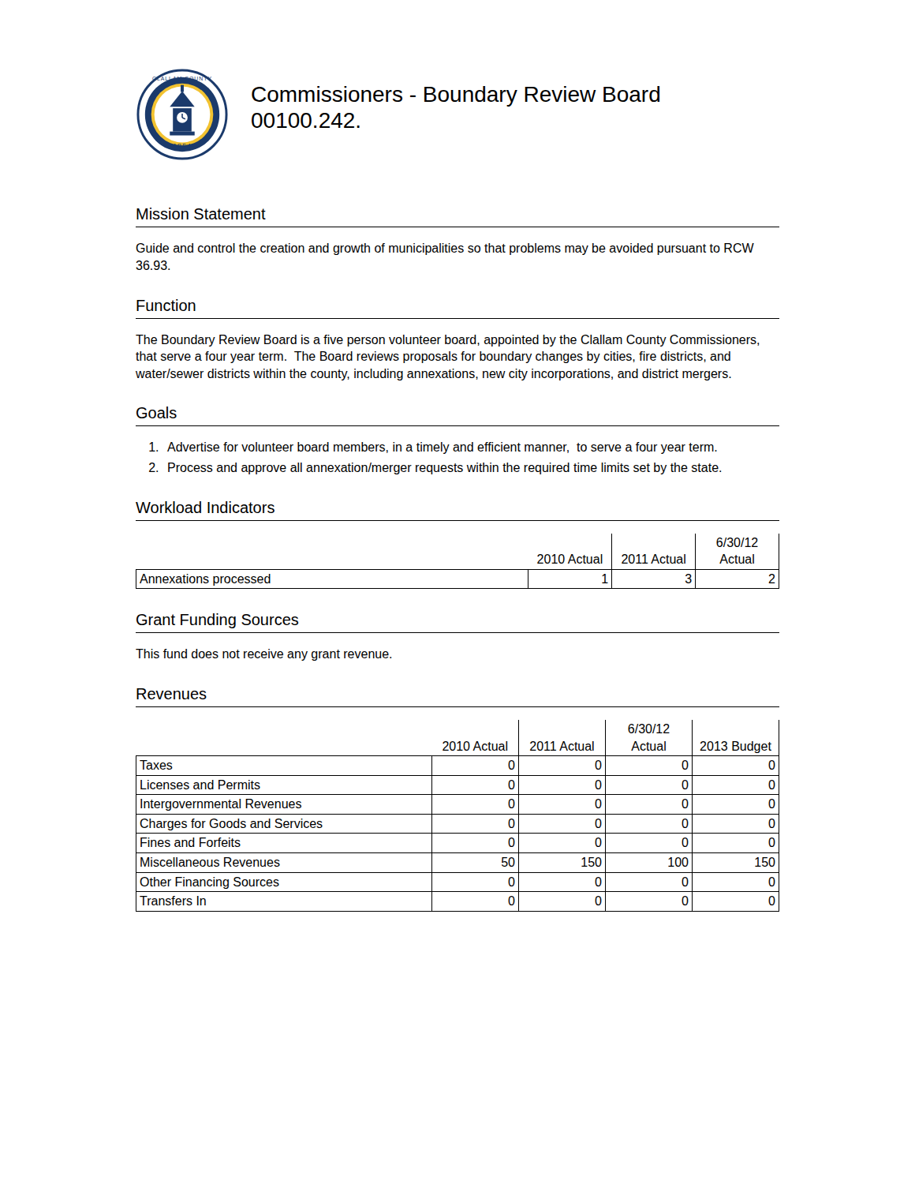CLALLAM COUNTY 1854
Commissioners - Boundary Review Board
00100.242.
Mission Statement
Guide and control the creation and growth of municipalities so that problems may be avoided pursuant to RCW 36.93.
Function
The Boundary Review Board is a five person volunteer board, appointed by the Clallam County Commissioners, that serve a four year term. The Board reviews proposals for boundary changes by cities, fire districts, and water/sewer districts within the county, including annexations, new city incorporations, and district mergers.
Goals
Advertise for volunteer board members, in a timely and efficient manner, to serve a four year term.
Process and approve all annexation/merger requests within the required time limits set by the state.
Workload Indicators
| | 2010 Actual | 2011 Actual | 6/30/12 Actual |
| --- | --- | --- | --- |
| Annexations processed | 1 | 3 | 2 |
Grant Funding Sources
This fund does not receive any grant revenue.
Revenues
| | 2010 Actual | 2011 Actual | 6/30/12 Actual | 2013 Budget |
| --- | --- | --- | --- | --- |
| Taxes | 0 | 0 | 0 | 0 |
| Licenses and Permits | 0 | 0 | 0 | 0 |
| Intergovernmental Revenues | 0 | 0 | 0 | 0 |
| Charges for Goods and Services | 0 | 0 | 0 | 0 |
| Fines and Forfeits | 0 | 0 | 0 | 0 |
| Miscellaneous Revenues | 50 | 150 | 100 | 150 |
| Other Financing Sources | 0 | 0 | 0 | 0 |
| Transfers In | 0 | 0 | 0 | 0 |